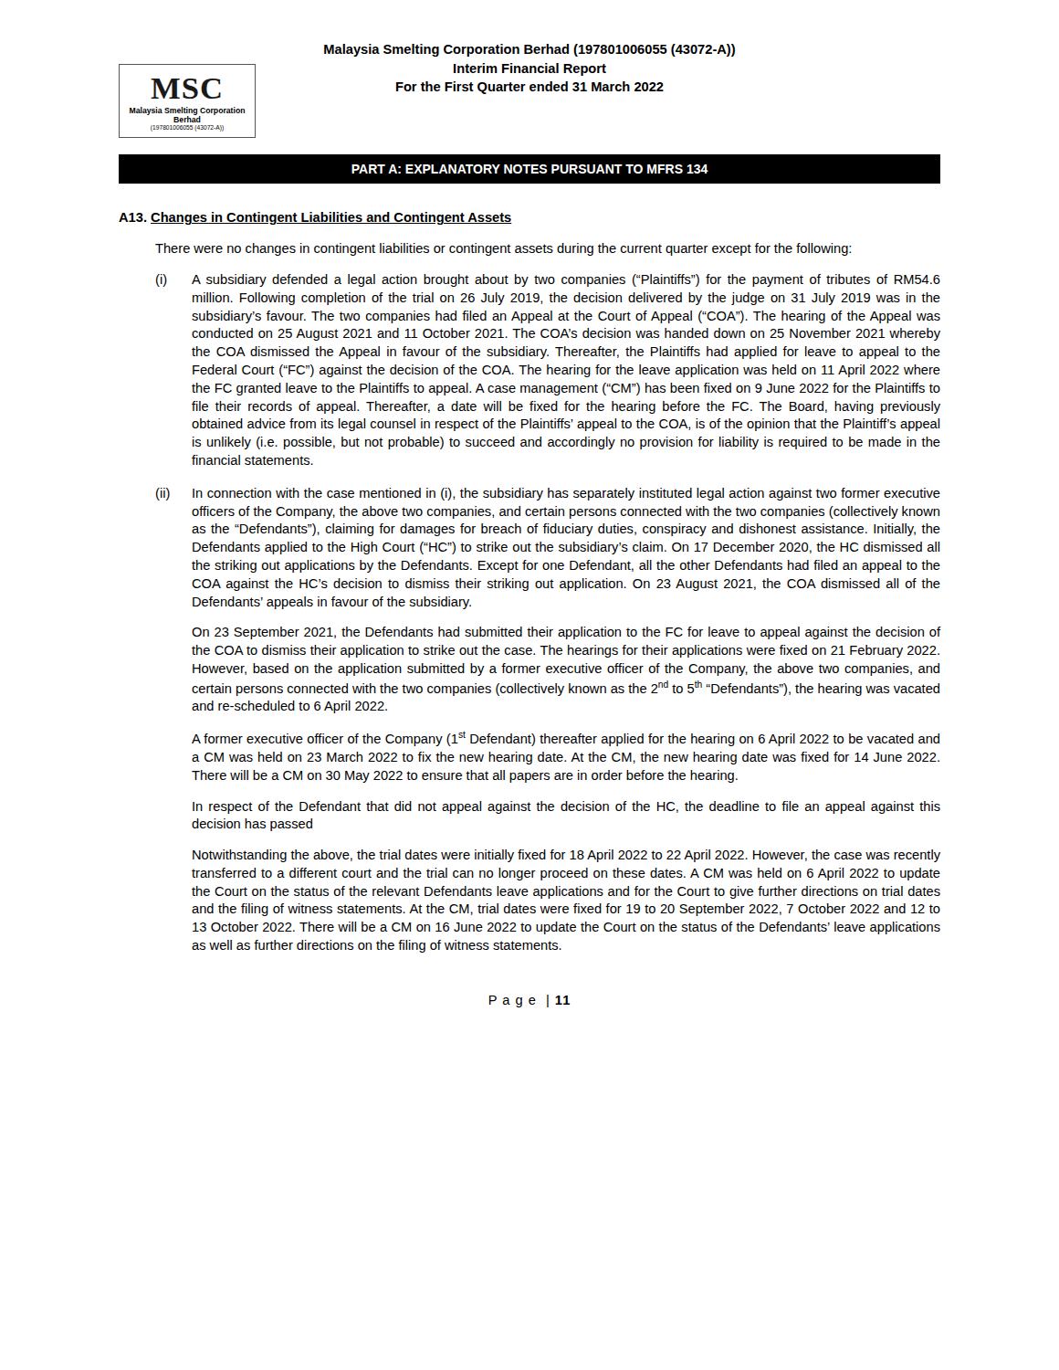MSC Malaysia Smelting Corporation Berhad (197801006055 (43072-A))
Malaysia Smelting Corporation Berhad (197801006055 (43072-A))
Interim Financial Report
For the First Quarter ended 31 March 2022
PART A: EXPLANATORY NOTES PURSUANT TO MFRS 134
A13. Changes in Contingent Liabilities and Contingent Assets
There were no changes in contingent liabilities or contingent assets during the current quarter except for the following:
(i)
A subsidiary defended a legal action brought about by two companies (“Plaintiffs”) for the payment of tributes of RM54.6 million. Following completion of the trial on 26 July 2019, the decision delivered by the judge on 31 July 2019 was in the subsidiary’s favour. The two companies had filed an Appeal at the Court of Appeal (“COA”). The hearing of the Appeal was conducted on 25 August 2021 and 11 October 2021. The COA’s decision was handed down on 25 November 2021 whereby the COA dismissed the Appeal in favour of the subsidiary. Thereafter, the Plaintiffs had applied for leave to appeal to the Federal Court (“FC”) against the decision of the COA. The hearing for the leave application was held on 11 April 2022 where the FC granted leave to the Plaintiffs to appeal. A case management (“CM”) has been fixed on 9 June 2022 for the Plaintiffs to file their records of appeal. Thereafter, a date will be fixed for the hearing before the FC. The Board, having previously obtained advice from its legal counsel in respect of the Plaintiffs’ appeal to the COA, is of the opinion that the Plaintiff’s appeal is unlikely (i.e. possible, but not probable) to succeed and accordingly no provision for liability is required to be made in the financial statements.
(ii)
In connection with the case mentioned in (i), the subsidiary has separately instituted legal action against two former executive officers of the Company, the above two companies, and certain persons connected with the two companies (collectively known as the “Defendants”), claiming for damages for breach of fiduciary duties, conspiracy and dishonest assistance. Initially, the Defendants applied to the High Court (“HC”) to strike out the subsidiary’s claim. On 17 December 2020, the HC dismissed all the striking out applications by the Defendants. Except for one Defendant, all the other Defendants had filed an appeal to the COA against the HC’s decision to dismiss their striking out application. On 23 August 2021, the COA dismissed all of the Defendants’ appeals in favour of the subsidiary.
On 23 September 2021, the Defendants had submitted their application to the FC for leave to appeal against the decision of the COA to dismiss their application to strike out the case. The hearings for their applications were fixed on 21 February 2022. However, based on the application submitted by a former executive officer of the Company, the above two companies, and certain persons connected with the two companies (collectively known as the 2nd to 5th “Defendants”), the hearing was vacated and re-scheduled to 6 April 2022.
A former executive officer of the Company (1st Defendant) thereafter applied for the hearing on 6 April 2022 to be vacated and a CM was held on 23 March 2022 to fix the new hearing date. At the CM, the new hearing date was fixed for 14 June 2022. There will be a CM on 30 May 2022 to ensure that all papers are in order before the hearing.
In respect of the Defendant that did not appeal against the decision of the HC, the deadline to file an appeal against this decision has passed
Notwithstanding the above, the trial dates were initially fixed for 18 April 2022 to 22 April 2022. However, the case was recently transferred to a different court and the trial can no longer proceed on these dates. A CM was held on 6 April 2022 to update the Court on the status of the relevant Defendants leave applications and for the Court to give further directions on trial dates and the filing of witness statements. At the CM, trial dates were fixed for 19 to 20 September 2022, 7 October 2022 and 12 to 13 October 2022. There will be a CM on 16 June 2022 to update the Court on the status of the Defendants’ leave applications as well as further directions on the filing of witness statements.
P a g e | 11